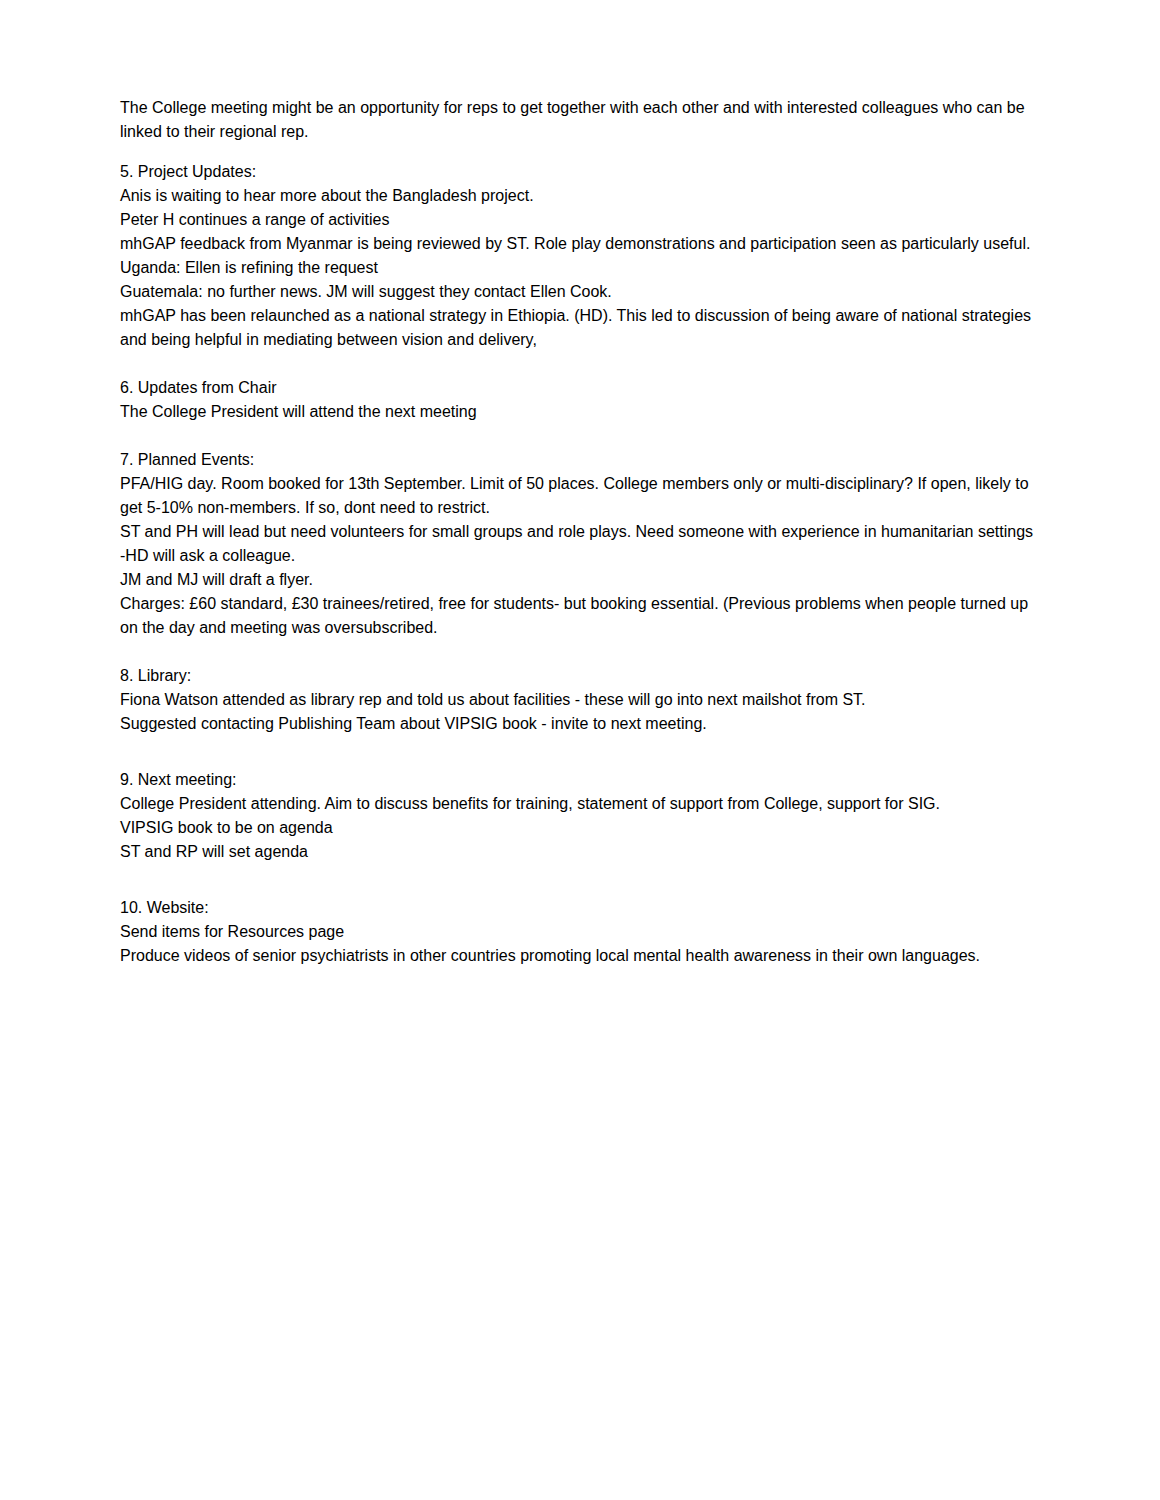The College meeting might be an opportunity for reps to get together with each other and with interested colleagues who can be linked to their regional rep.
5. Project Updates:
Anis is waiting to hear more about the Bangladesh project.
Peter H continues a range of activities
mhGAP feedback from Myanmar is being reviewed by ST. Role play demonstrations and participation seen as particularly useful.
Uganda: Ellen is refining the request
Guatemala: no further news. JM will suggest they contact Ellen Cook.
mhGAP has been relaunched as a national strategy in Ethiopia. (HD). This led to discussion of being aware of national strategies and being helpful in mediating between vision and delivery,
6. Updates from Chair
The College President will attend the next meeting
7. Planned Events:
PFA/HIG day. Room booked for 13th September. Limit of 50 places. College members only or multi-disciplinary? If open, likely to get 5-10% non-members. If so, dont need to restrict.
ST and PH will lead but need volunteers for small groups and role plays. Need someone with experience in humanitarian settings -HD will ask a colleague.
JM and MJ will draft a flyer.
Charges: £60 standard, £30 trainees/retired, free for students- but booking essential. (Previous problems when people turned up on the day and meeting was oversubscribed.
8. Library:
Fiona Watson attended as library rep and told us about facilities - these will go into next mailshot from ST.
Suggested contacting Publishing Team about VIPSIG book - invite to next meeting.
9. Next meeting:
College President attending. Aim to discuss benefits for training, statement of support from College, support for SIG.
VIPSIG book to be on agenda
ST and RP will set agenda
10. Website:
Send items for Resources page
Produce videos of senior psychiatrists in other countries promoting local mental health awareness in their own languages.